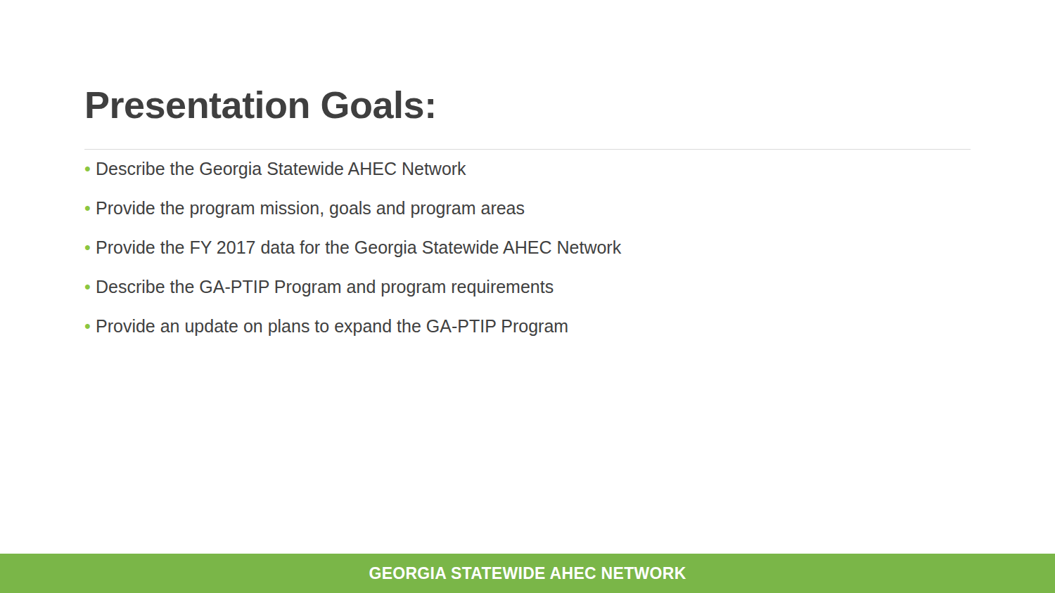Presentation Goals:
Describe the Georgia Statewide AHEC Network
Provide the program mission, goals and program areas
Provide the FY 2017 data for the Georgia Statewide AHEC Network
Describe the GA-PTIP Program and program requirements
Provide an update on plans to expand the GA-PTIP Program
GEORGIA STATEWIDE AHEC NETWORK